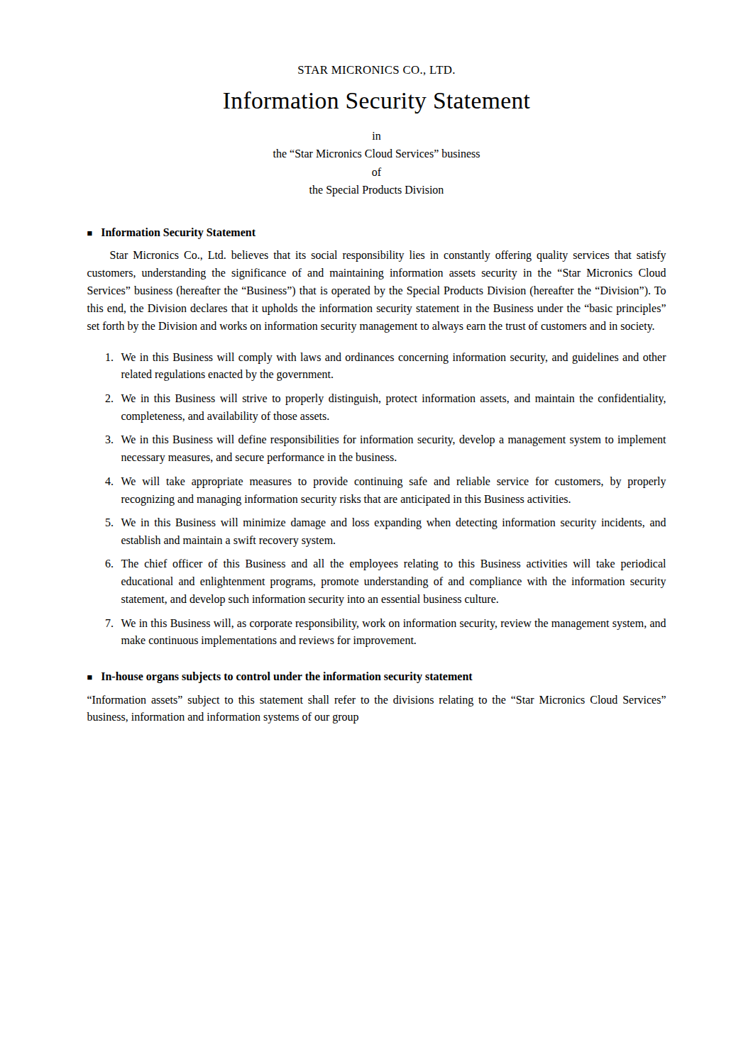STAR MICRONICS CO., LTD.
Information Security Statement
in
the “Star Micronics Cloud Services” business
of
the Special Products Division
Information Security Statement
Star Micronics Co., Ltd. believes that its social responsibility lies in constantly offering quality services that satisfy customers, understanding the significance of and maintaining information assets security in the “Star Micronics Cloud Services” business (hereafter the “Business”) that is operated by the Special Products Division (hereafter the “Division”). To this end, the Division declares that it upholds the information security statement in the Business under the “basic principles” set forth by the Division and works on information security management to always earn the trust of customers and in society.
We in this Business will comply with laws and ordinances concerning information security, and guidelines and other related regulations enacted by the government.
We in this Business will strive to properly distinguish, protect information assets, and maintain the confidentiality, completeness, and availability of those assets.
We in this Business will define responsibilities for information security, develop a management system to implement necessary measures, and secure performance in the business.
We will take appropriate measures to provide continuing safe and reliable service for customers, by properly recognizing and managing information security risks that are anticipated in this Business activities.
We in this Business will minimize damage and loss expanding when detecting information security incidents, and establish and maintain a swift recovery system.
The chief officer of this Business and all the employees relating to this Business activities will take periodical educational and enlightenment programs, promote understanding of and compliance with the information security statement, and develop such information security into an essential business culture.
We in this Business will, as corporate responsibility, work on information security, review the management system, and make continuous implementations and reviews for improvement.
In-house organs subjects to control under the information security statement
“Information assets” subject to this statement shall refer to the divisions relating to the “Star Micronics Cloud Services” business, information and information systems of our group